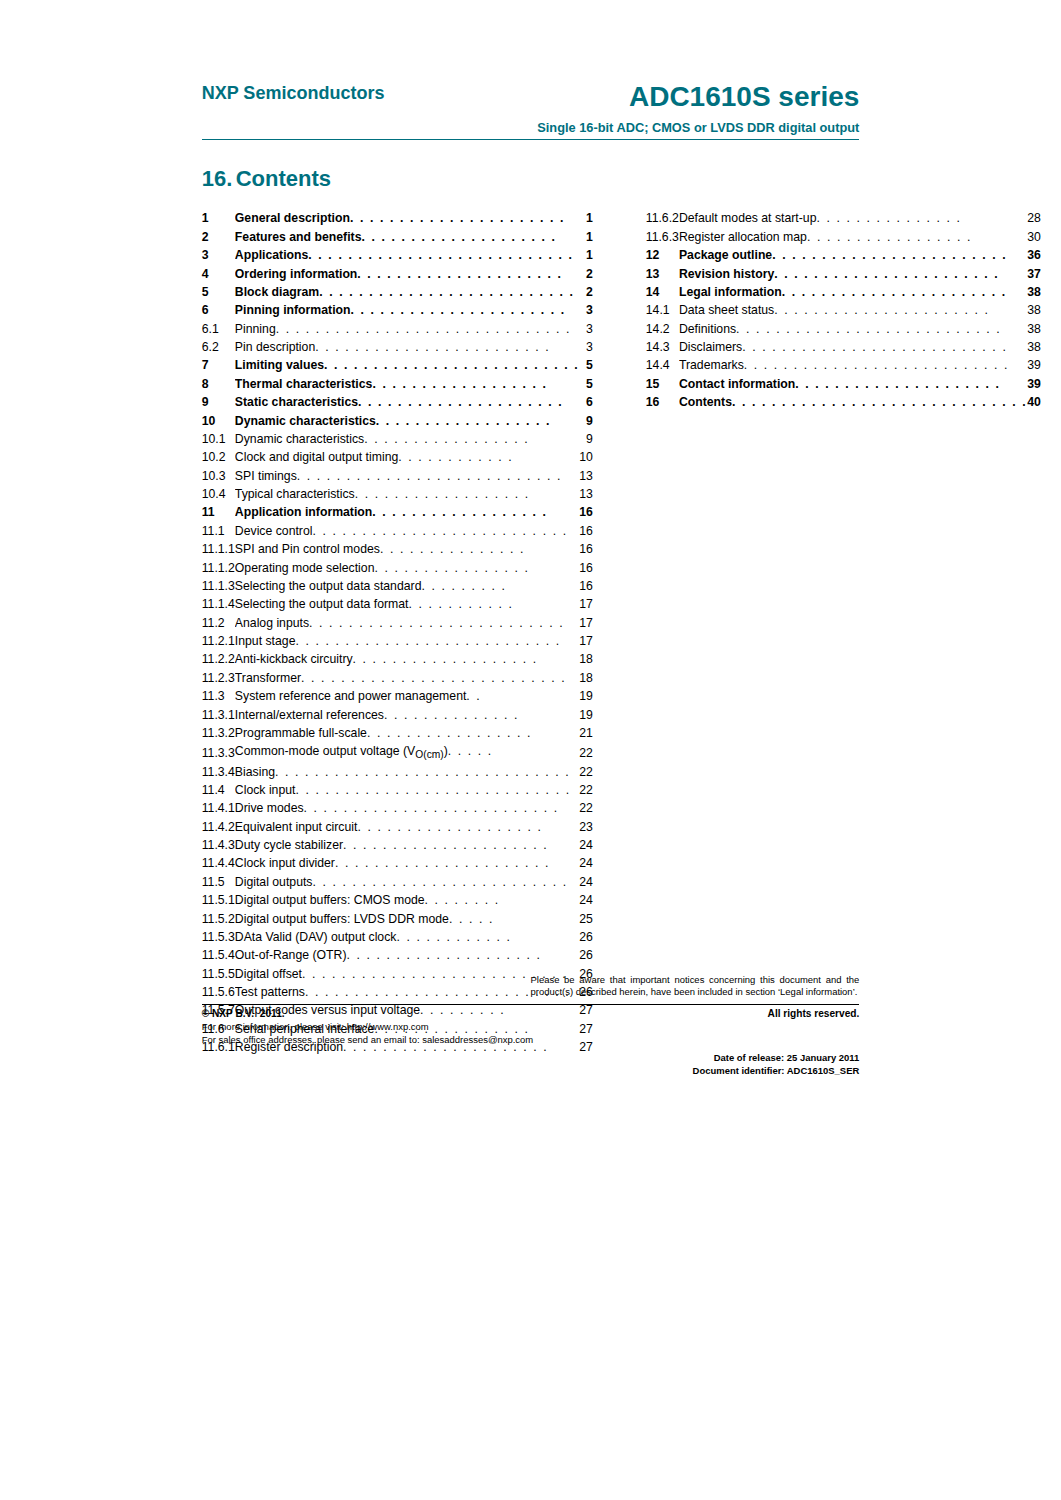NXP Semiconductors
ADC1610S series
Single 16-bit ADC; CMOS or LVDS DDR digital output
16. Contents
| 1 | General description . . . . . . . . . . . . . . . . . . . . . . | 1 |
| 2 | Features and benefits . . . . . . . . . . . . . . . . . . . . | 1 |
| 3 | Applications . . . . . . . . . . . . . . . . . . . . . . . . . . . | 1 |
| 4 | Ordering information . . . . . . . . . . . . . . . . . . . . . | 2 |
| 5 | Block diagram . . . . . . . . . . . . . . . . . . . . . . . . . . | 2 |
| 6 | Pinning information . . . . . . . . . . . . . . . . . . . . . . | 3 |
| 6.1 | Pinning . . . . . . . . . . . . . . . . . . . . . . . . . . . . . . | 3 |
| 6.2 | Pin description . . . . . . . . . . . . . . . . . . . . . . . . | 3 |
| 7 | Limiting values . . . . . . . . . . . . . . . . . . . . . . . . . . | 5 |
| 8 | Thermal characteristics . . . . . . . . . . . . . . . . . . | 5 |
| 9 | Static characteristics . . . . . . . . . . . . . . . . . . . . . | 6 |
| 10 | Dynamic characteristics . . . . . . . . . . . . . . . . . . | 9 |
| 10.1 | Dynamic characteristics . . . . . . . . . . . . . . . . . | 9 |
| 10.2 | Clock and digital output timing . . . . . . . . . . . . | 10 |
| 10.3 | SPI timings . . . . . . . . . . . . . . . . . . . . . . . . . . . | 13 |
| 10.4 | Typical characteristics . . . . . . . . . . . . . . . . . . | 13 |
| 11 | Application information . . . . . . . . . . . . . . . . . . | 16 |
| 11.1 | Device control . . . . . . . . . . . . . . . . . . . . . . . . . . | 16 |
| 11.1.1 | SPI and Pin control modes . . . . . . . . . . . . . . . | 16 |
| 11.1.2 | Operating mode selection . . . . . . . . . . . . . . . . | 16 |
| 11.1.3 | Selecting the output data standard . . . . . . . . . | 16 |
| 11.1.4 | Selecting the output data format . . . . . . . . . . . | 17 |
| 11.2 | Analog inputs . . . . . . . . . . . . . . . . . . . . . . . . . . | 17 |
| 11.2.1 | Input stage . . . . . . . . . . . . . . . . . . . . . . . . . . . | 17 |
| 11.2.2 | Anti-kickback circuitry . . . . . . . . . . . . . . . . . . . | 18 |
| 11.2.3 | Transformer . . . . . . . . . . . . . . . . . . . . . . . . . . . | 18 |
| 11.3 | System reference and power management . . | 19 |
| 11.3.1 | Internal/external references . . . . . . . . . . . . . . | 19 |
| 11.3.2 | Programmable full-scale . . . . . . . . . . . . . . . . . | 21 |
| 11.3.3 | Common-mode output voltage (V O(cm) ) . . . . . | 22 |
| 11.3.4 | Biasing . . . . . . . . . . . . . . . . . . . . . . . . . . . . . . | 22 |
| 11.4 | Clock input . . . . . . . . . . . . . . . . . . . . . . . . . . . . | 22 |
| 11.4.1 | Drive modes . . . . . . . . . . . . . . . . . . . . . . . . . . | 22 |
| 11.4.2 | Equivalent input circuit . . . . . . . . . . . . . . . . . . . | 23 |
| 11.4.3 | Duty cycle stabilizer . . . . . . . . . . . . . . . . . . . . . | 24 |
| 11.4.4 | Clock input divider . . . . . . . . . . . . . . . . . . . . . . | 24 |
| 11.5 | Digital outputs . . . . . . . . . . . . . . . . . . . . . . . . . . | 24 |
| 11.5.1 | Digital output buffers: CMOS mode . . . . . . . . | 24 |
| 11.5.2 | Digital output buffers: LVDS DDR mode . . . . . | 25 |
| 11.5.3 | DAta Valid (DAV) output clock . . . . . . . . . . . . | 26 |
| 11.5.4 | Out-of-Range (OTR) . . . . . . . . . . . . . . . . . . . . | 26 |
| 11.5.5 | Digital offset . . . . . . . . . . . . . . . . . . . . . . . . . . . | 26 |
| 11.5.6 | Test patterns . . . . . . . . . . . . . . . . . . . . . . . . . . . | 26 |
| 11.5.7 | Output codes versus input voltage . . . . . . . . . | 27 |
| 11.6 | Serial peripheral interface . . . . . . . . . . . . . . . . | 27 |
| 11.6.1 | Register description . . . . . . . . . . . . . . . . . . . . . | 27 |
| 11.6.2 | Default modes at start-up . . . . . . . . . . . . . . . | 28 |
| 11.6.3 | Register allocation map . . . . . . . . . . . . . . . . . | 30 |
| 12 | Package outline . . . . . . . . . . . . . . . . . . . . . . . . | 36 |
| 13 | Revision history . . . . . . . . . . . . . . . . . . . . . . . | 37 |
| 14 | Legal information . . . . . . . . . . . . . . . . . . . . . . . | 38 |
| 14.1 | Data sheet status . . . . . . . . . . . . . . . . . . . . . . | 38 |
| 14.2 | Definitions . . . . . . . . . . . . . . . . . . . . . . . . . . . | 38 |
| 14.3 | Disclaimers . . . . . . . . . . . . . . . . . . . . . . . . . . . | 38 |
| 14.4 | Trademarks . . . . . . . . . . . . . . . . . . . . . . . . . . . | 39 |
| 15 | Contact information . . . . . . . . . . . . . . . . . . . . . | 39 |
| 16 | Contents . . . . . . . . . . . . . . . . . . . . . . . . . . . . . . | 40 |
Please be aware that important notices concerning this document and the product(s) described herein, have been included in section ‘Legal information’.
© NXP B.V. 2011. All rights reserved.
For more information, please visit: http://www.nxp.com
For sales office addresses, please send an email to: salesaddresses@nxp.com
Date of release: 25 January 2011
Document identifier: ADC1610S_SER